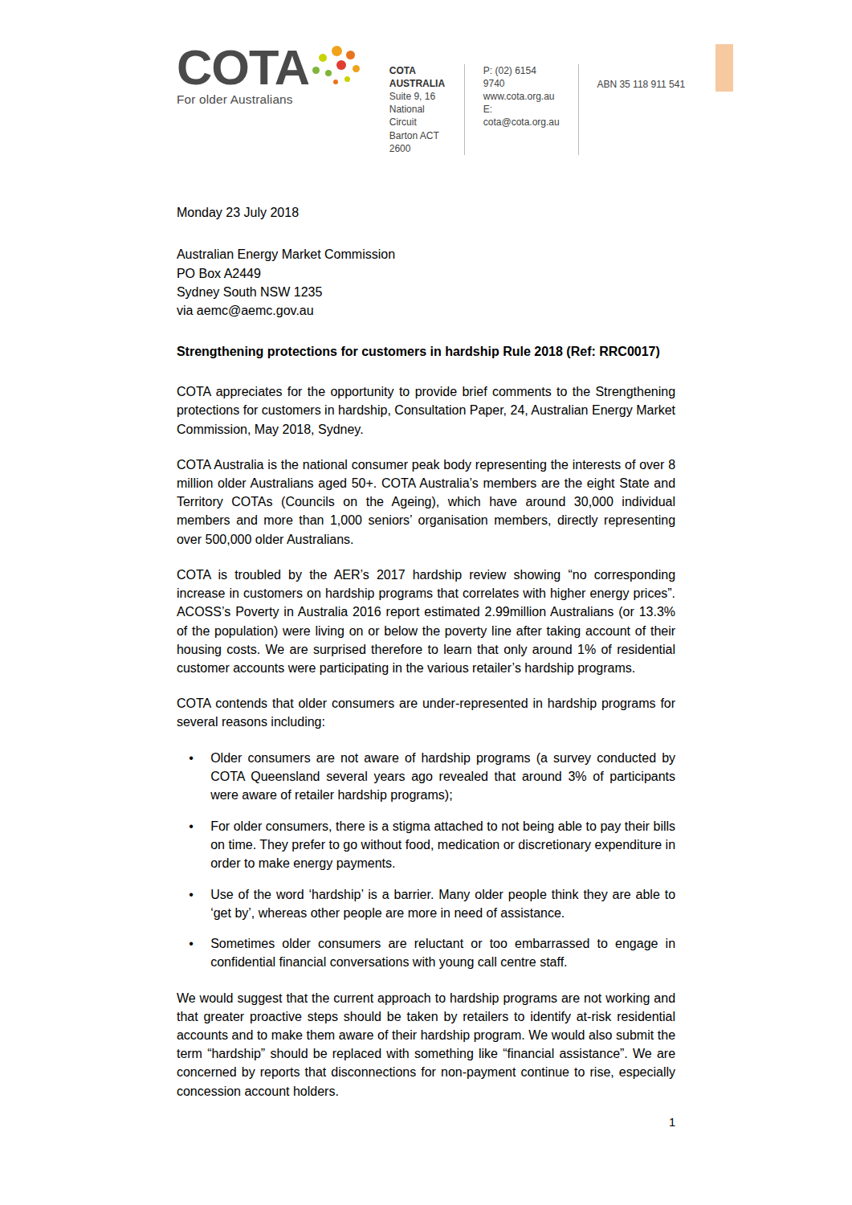COTA
For older Australians
COTA AUSTRALIA
Suite 9, 16 National Circuit
Barton ACT 2600
P: (02) 6154 9740
www.cota.org.au
E: cota@cota.org.au
ABN 35 118 911 541
Monday 23 July 2018
Australian Energy Market Commission
PO Box A2449
Sydney South NSW 1235
via aemc@aemc.gov.au
Strengthening protections for customers in hardship Rule 2018 (Ref: RRC0017)
COTA appreciates for the opportunity to provide brief comments to the Strengthening protections for customers in hardship, Consultation Paper, 24, Australian Energy Market Commission, May 2018, Sydney.
COTA Australia is the national consumer peak body representing the interests of over 8 million older Australians aged 50+. COTA Australia’s members are the eight State and Territory COTAs (Councils on the Ageing), which have around 30,000 individual members and more than 1,000 seniors’ organisation members, directly representing over 500,000 older Australians.
COTA is troubled by the AER’s 2017 hardship review showing “no corresponding increase in customers on hardship programs that correlates with higher energy prices”. ACOSS’s Poverty in Australia 2016 report estimated 2.99million Australians (or 13.3% of the population) were living on or below the poverty line after taking account of their housing costs. We are surprised therefore to learn that only around 1% of residential customer accounts were participating in the various retailer’s hardship programs.
COTA contends that older consumers are under-represented in hardship programs for several reasons including:
Older consumers are not aware of hardship programs (a survey conducted by COTA Queensland several years ago revealed that around 3% of participants were aware of retailer hardship programs);
For older consumers, there is a stigma attached to not being able to pay their bills on time. They prefer to go without food, medication or discretionary expenditure in order to make energy payments.
Use of the word ‘hardship’ is a barrier. Many older people think they are able to ‘get by’, whereas other people are more in need of assistance.
Sometimes older consumers are reluctant or too embarrassed to engage in confidential financial conversations with young call centre staff.
We would suggest that the current approach to hardship programs are not working and that greater proactive steps should be taken by retailers to identify at-risk residential accounts and to make them aware of their hardship program. We would also submit the term “hardship” should be replaced with something like “financial assistance”. We are concerned by reports that disconnections for non-payment continue to rise, especially concession account holders.
1